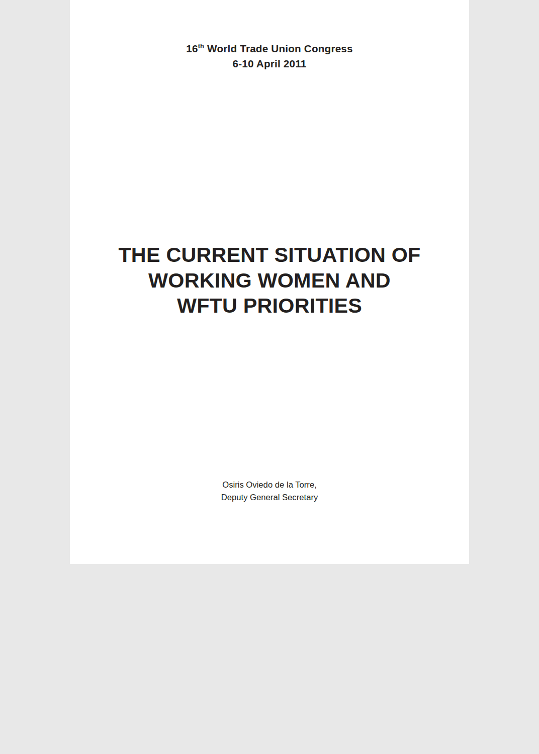16th World Trade Union Congress 6-10 April 2011
The current situation of working women and WFTU priorities
Osiris Oviedo de la Torre, Deputy General Secretary